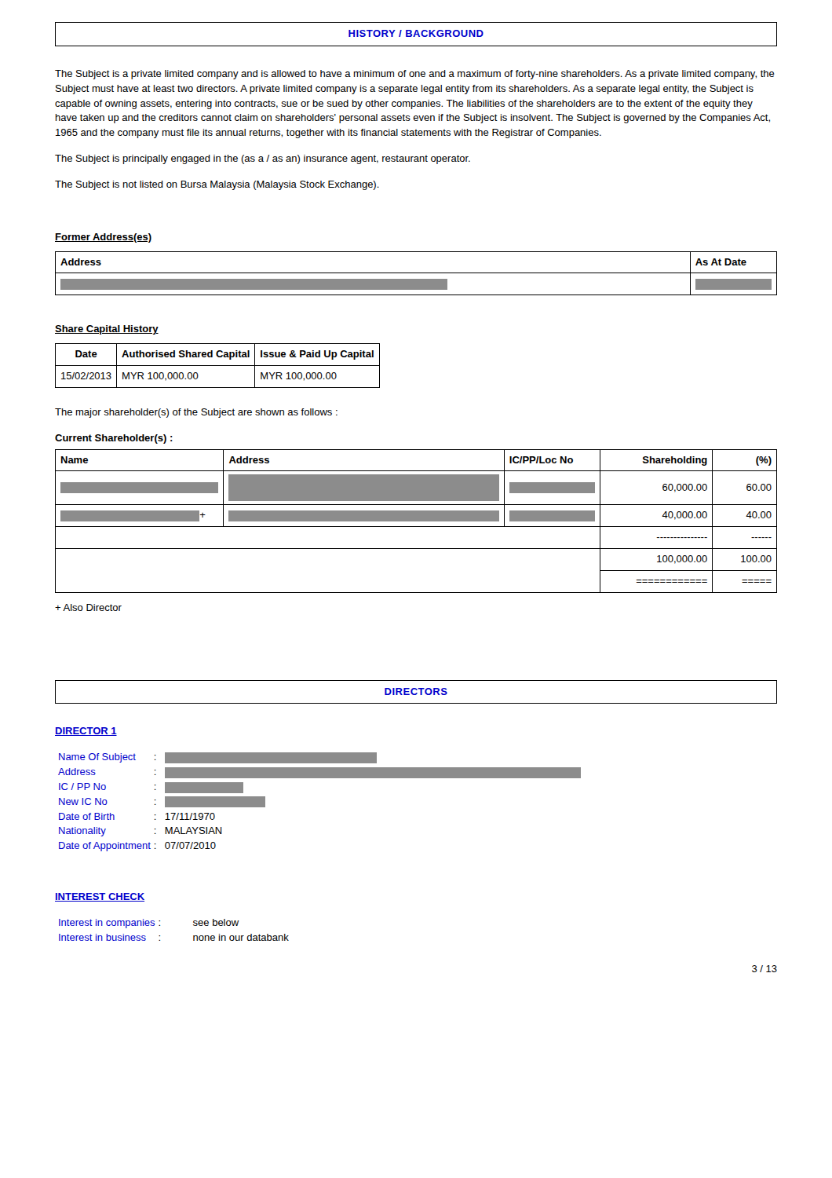HISTORY / BACKGROUND
The Subject is a private limited company and is allowed to have a minimum of one and a maximum of forty-nine shareholders. As a private limited company, the Subject must have at least two directors. A private limited company is a separate legal entity from its shareholders. As a separate legal entity, the Subject is capable of owning assets, entering into contracts, sue or be sued by other companies. The liabilities of the shareholders are to the extent of the equity they have taken up and the creditors cannot claim on shareholders' personal assets even if the Subject is insolvent. The Subject is governed by the Companies Act, 1965 and the company must file its annual returns, together with its financial statements with the Registrar of Companies.
The Subject is principally engaged in the (as a / as an) insurance agent, restaurant operator.
The Subject is not listed on Bursa Malaysia (Malaysia Stock Exchange).
Former Address(es)
| Address | As At Date |
| --- | --- |
Share Capital History
| Date | Authorised Shared Capital | Issue & Paid Up Capital |
| --- | --- | --- |
| 15/02/2013 | MYR 100,000.00 | MYR 100,000.00 |
The major shareholder(s) of the Subject are shown as follows :
Current Shareholder(s) :
| Name | Address | IC/PP/Loc No | Shareholding | (%) |
| --- | --- | --- | --- | --- |
| | | | 60,000.00 | 60.00 |
| + | | | 40,000.00 | 40.00 |
| | --------------- | ------ |
| | 100,000.00 | 100.00 |
| | ============ | ===== |
+ Also Director
DIRECTORS
DIRECTOR 1
| Name Of Subject | : | |
| Address | : | |
| IC / PP No | : | |
| New IC No | : | |
| Date of Birth | : | 17/11/1970 |
| Nationality | : | MALAYSIAN |
| Date of Appointment | : | 07/07/2010 |
INTEREST CHECK
| Interest in companies | : | see below |
| Interest in business | : | none in our databank |
3 / 13